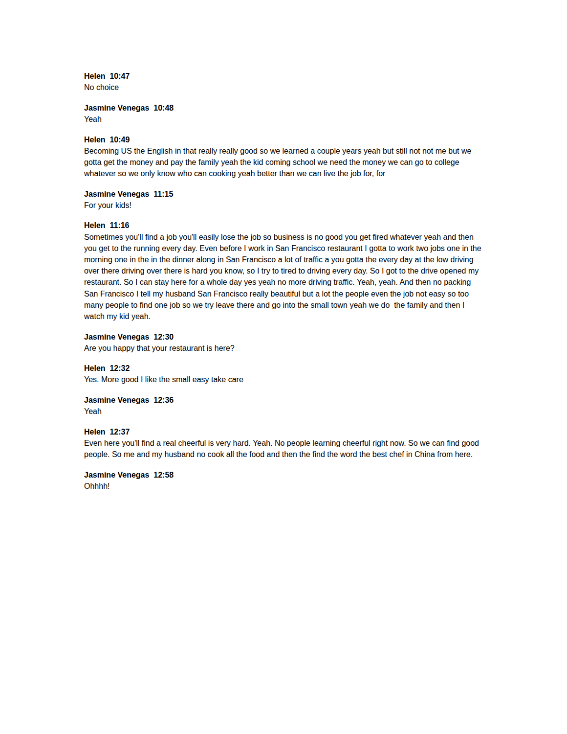Helen 10:47
No choice
Jasmine Venegas 10:48
Yeah
Helen 10:49
Becoming US the English in that really really good so we learned a couple years yeah but still not not me but we gotta get the money and pay the family yeah the kid coming school we need the money we can go to college whatever so we only know who can cooking yeah better than we can live the job for, for
Jasmine Venegas 11:15
For your kids!
Helen 11:16
Sometimes you'll find a job you'll easily lose the job so business is no good you get fired whatever yeah and then you get to the running every day. Even before I work in San Francisco restaurant I gotta to work two jobs one in the morning one in the in the dinner along in San Francisco a lot of traffic a you gotta the every day at the low driving over there driving over there is hard you know, so I try to tired to driving every day. So I got to the drive opened my restaurant. So I can stay here for a whole day yes yeah no more driving traffic. Yeah, yeah. And then no packing San Francisco I tell my husband San Francisco really beautiful but a lot the people even the job not easy so too many people to find one job so we try leave there and go into the small town yeah we do the family and then I watch my kid yeah.
Jasmine Venegas 12:30
Are you happy that your restaurant is here?
Helen 12:32
Yes. More good I like the small easy take care
Jasmine Venegas 12:36
Yeah
Helen 12:37
Even here you'll find a real cheerful is very hard. Yeah. No people learning cheerful right now. So we can find good people. So me and my husband no cook all the food and then the find the word the best chef in China from here.
Jasmine Venegas 12:58
Ohhhh!